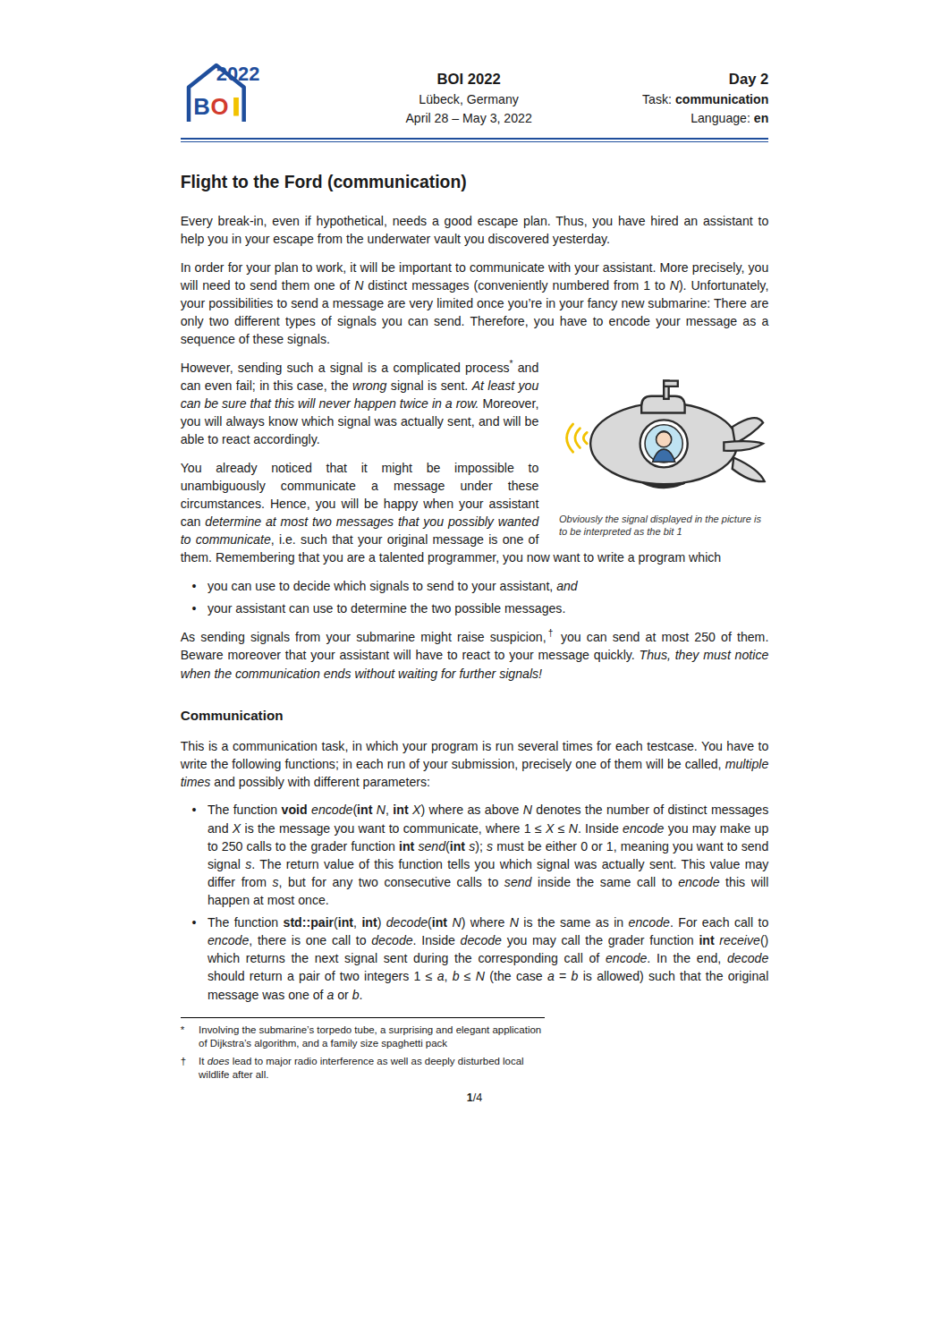2022 B O
BOI 2022
Lübeck, Germany
April 28 – May 3, 2022
Day 2
Task: communication
Language: en
Flight to the Ford (communication)
Every break-in, even if hypothetical, needs a good escape plan. Thus, you have hired an assistant to help you in your escape from the underwater vault you discovered yesterday.
In order for your plan to work, it will be important to communicate with your assistant. More precisely, you will need to send them one of N distinct messages (conveniently numbered from 1 to N). Unfortunately, your possibilities to send a message are very limited once you’re in your fancy new submarine: There are only two different types of signals you can send. Therefore, you have to encode your message as a sequence of these signals.
Obviously the signal displayed in the picture is to be interpreted as the bit 1
However, sending such a signal is a complicated process* and can even fail; in this case, the wrong signal is sent. At least you can be sure that this will never happen twice in a row. Moreover, you will always know which signal was actually sent, and will be able to react accordingly.
You already noticed that it might be impossible to unambiguously communicate a message under these circumstances. Hence, you will be happy when your assistant can determine at most two messages that you possibly wanted to communicate, i.e. such that your original message is one of them. Remembering that you are a talented programmer, you now want to write a program which
you can use to decide which signals to send to your assistant, and
your assistant can use to determine the two possible messages.
As sending signals from your submarine might raise suspicion,† you can send at most 250 of them. Beware moreover that your assistant will have to react to your message quickly. Thus, they must notice when the communication ends without waiting for further signals!
Communication
This is a communication task, in which your program is run several times for each testcase. You have to write the following functions; in each run of your submission, precisely one of them will be called, multiple times and possibly with different parameters:
The function void encode(int N, int X) where as above N denotes the number of distinct messages and X is the message you want to communicate, where 1 ≤ X ≤ N. Inside encode you may make up to 250 calls to the grader function int send(int s); s must be either 0 or 1, meaning you want to send signal s. The return value of this function tells you which signal was actually sent. This value may differ from s, but for any two consecutive calls to send inside the same call to encode this will happen at most once.
The function std::pair(int, int) decode(int N) where N is the same as in encode. For each call to encode, there is one call to decode. Inside decode you may call the grader function int receive() which returns the next signal sent during the corresponding call of encode. In the end, decode should return a pair of two integers 1 ≤ a, b ≤ N (the case a = b is allowed) such that the original message was one of a or b.
*
Involving the submarine’s torpedo tube, a surprising and elegant application of Dijkstra’s algorithm, and a family size spaghetti pack
†
It does lead to major radio interference as well as deeply disturbed local wildlife after all.
1/4